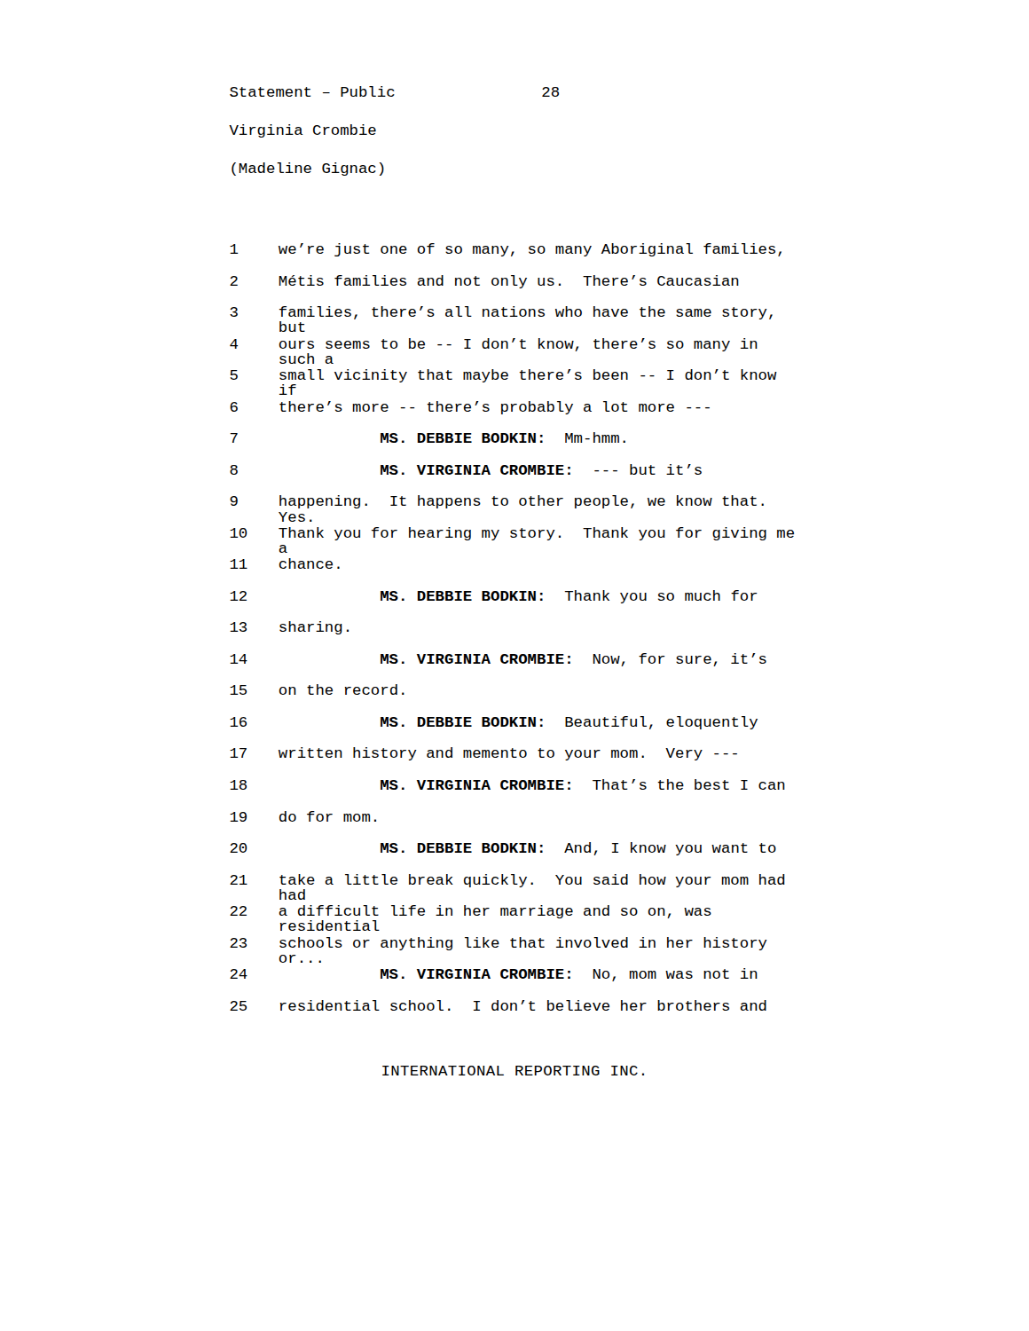Statement – Public28 Virginia Crombie (Madeline Gignac)
| 1 | we’re just one of so many, so many Aboriginal families, |
| 2 | Métis families and not only us. There’s Caucasian |
| 3 | families, there’s all nations who have the same story, but |
| 4 | ours seems to be -- I don’t know, there’s so many in such a |
| 5 | small vicinity that maybe there’s been -- I don’t know if |
| 6 | there’s more -- there’s probably a lot more --- |
| 7 | MS. DEBBIE BODKIN: Mm-hmm. |
| 8 | MS. VIRGINIA CROMBIE: --- but it’s |
| 9 | happening. It happens to other people, we know that. Yes. |
| 10 | Thank you for hearing my story. Thank you for giving me a |
| 11 | chance. |
| 12 | MS. DEBBIE BODKIN: Thank you so much for |
| 13 | sharing. |
| 14 | MS. VIRGINIA CROMBIE: Now, for sure, it’s |
| 15 | on the record. |
| 16 | MS. DEBBIE BODKIN: Beautiful, eloquently |
| 17 | written history and memento to your mom. Very --- |
| 18 | MS. VIRGINIA CROMBIE: That’s the best I can |
| 19 | do for mom. |
| 20 | MS. DEBBIE BODKIN: And, I know you want to |
| 21 | take a little break quickly. You said how your mom had had |
| 22 | a difficult life in her marriage and so on, was residential |
| 23 | schools or anything like that involved in her history or... |
| 24 | MS. VIRGINIA CROMBIE: No, mom was not in |
| 25 | residential school. I don’t believe her brothers and |
INTERNATIONAL REPORTING INC.